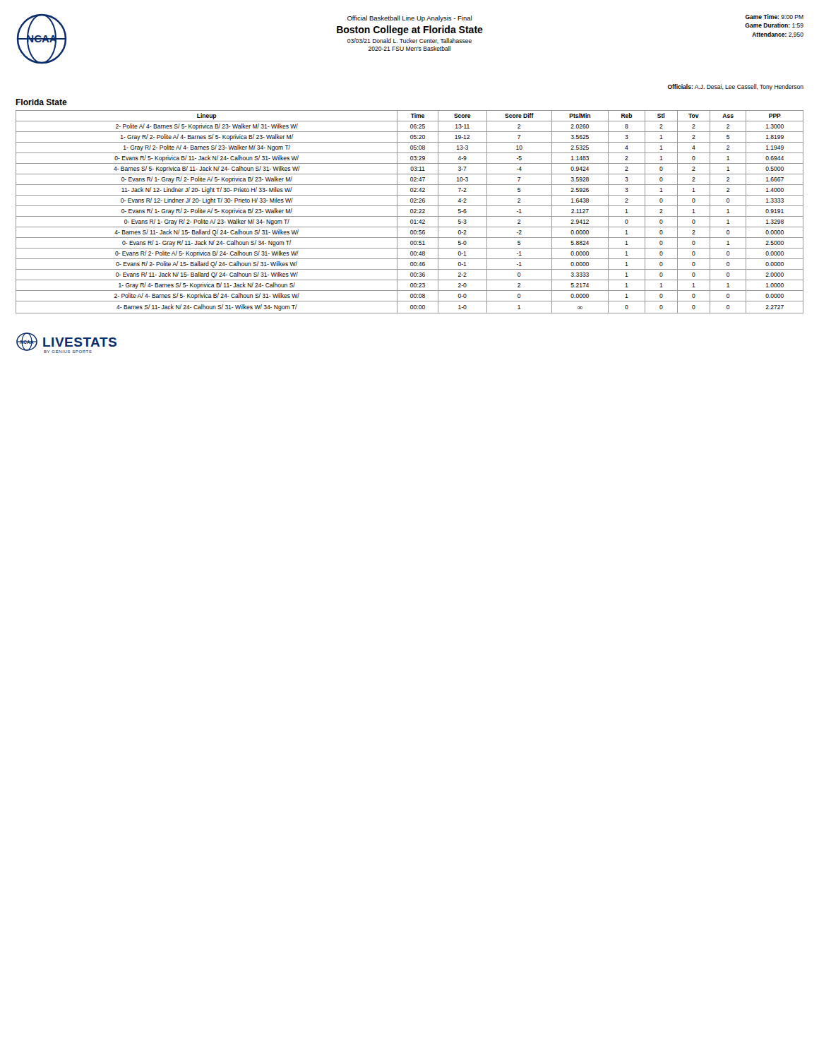NCAA
Official Basketball Line Up Analysis - Final
Boston College at Florida State
03/03/21 Donald L. Tucker Center, Tallahassee
2020-21 FSU Men's Basketball
Game Time: 9:00 PM
Game Duration: 1:59
Attendance: 2,950
Officials: A.J. Desai, Lee Cassell, Tony Henderson
Florida State
| Lineup | Time | Score | Score Diff | Pts/Min | Reb | Stl | Tov | Ass | PPP |
| --- | --- | --- | --- | --- | --- | --- | --- | --- | --- |
| 2- Polite A/ 4- Barnes S/ 5- Koprivica B/ 23- Walker M/ 31- Wilkes W/ | 06:25 | 13-11 | 2 | 2.0260 | 8 | 2 | 2 | 2 | 1.3000 |
| 1- Gray R/ 2- Polite A/ 4- Barnes S/ 5- Koprivica B/ 23- Walker M/ | 05:20 | 19-12 | 7 | 3.5625 | 3 | 1 | 2 | 5 | 1.8199 |
| 1- Gray R/ 2- Polite A/ 4- Barnes S/ 23- Walker M/ 34- Ngom T/ | 05:08 | 13-3 | 10 | 2.5325 | 4 | 1 | 4 | 2 | 1.1949 |
| 0- Evans R/ 5- Koprivica B/ 11- Jack N/ 24- Calhoun S/ 31- Wilkes W/ | 03:29 | 4-9 | -5 | 1.1483 | 2 | 1 | 0 | 1 | 0.6944 |
| 4- Barnes S/ 5- Koprivica B/ 11- Jack N/ 24- Calhoun S/ 31- Wilkes W/ | 03:11 | 3-7 | -4 | 0.9424 | 2 | 0 | 2 | 1 | 0.5000 |
| 0- Evans R/ 1- Gray R/ 2- Polite A/ 5- Koprivica B/ 23- Walker M/ | 02:47 | 10-3 | 7 | 3.5928 | 3 | 0 | 2 | 2 | 1.6667 |
| 11- Jack N/ 12- Lindner J/ 20- Light T/ 30- Prieto H/ 33- Miles W/ | 02:42 | 7-2 | 5 | 2.5926 | 3 | 1 | 1 | 2 | 1.4000 |
| 0- Evans R/ 12- Lindner J/ 20- Light T/ 30- Prieto H/ 33- Miles W/ | 02:26 | 4-2 | 2 | 1.6438 | 2 | 0 | 0 | 0 | 1.3333 |
| 0- Evans R/ 1- Gray R/ 2- Polite A/ 5- Koprivica B/ 23- Walker M/ | 02:22 | 5-6 | -1 | 2.1127 | 1 | 2 | 1 | 1 | 0.9191 |
| 0- Evans R/ 1- Gray R/ 2- Polite A/ 23- Walker M/ 34- Ngom T/ | 01:42 | 5-3 | 2 | 2.9412 | 0 | 0 | 0 | 1 | 1.3298 |
| 4- Barnes S/ 11- Jack N/ 15- Ballard Q/ 24- Calhoun S/ 31- Wilkes W/ | 00:56 | 0-2 | -2 | 0.0000 | 1 | 0 | 2 | 0 | 0.0000 |
| 0- Evans R/ 1- Gray R/ 11- Jack N/ 24- Calhoun S/ 34- Ngom T/ | 00:51 | 5-0 | 5 | 5.8824 | 1 | 0 | 0 | 1 | 2.5000 |
| 0- Evans R/ 2- Polite A/ 5- Koprivica B/ 24- Calhoun S/ 31- Wilkes W/ | 00:48 | 0-1 | -1 | 0.0000 | 1 | 0 | 0 | 0 | 0.0000 |
| 0- Evans R/ 2- Polite A/ 15- Ballard Q/ 24- Calhoun S/ 31- Wilkes W/ | 00:46 | 0-1 | -1 | 0.0000 | 1 | 0 | 0 | 0 | 0.0000 |
| 0- Evans R/ 11- Jack N/ 15- Ballard Q/ 24- Calhoun S/ 31- Wilkes W/ | 00:36 | 2-2 | 0 | 3.3333 | 1 | 0 | 0 | 0 | 2.0000 |
| 1- Gray R/ 4- Barnes S/ 5- Koprivica B/ 11- Jack N/ 24- Calhoun S/ | 00:23 | 2-0 | 2 | 5.2174 | 1 | 1 | 1 | 1 | 1.0000 |
| 2- Polite A/ 4- Barnes S/ 5- Koprivica B/ 24- Calhoun S/ 31- Wilkes W/ | 00:08 | 0-0 | 0 | 0.0000 | 1 | 0 | 0 | 0 | 0.0000 |
| 4- Barnes S/ 11- Jack N/ 24- Calhoun S/ 31- Wilkes W/ 34- Ngom T/ | 00:00 | 1-0 | 1 | ∞ | 0 | 0 | 0 | 0 | 2.2727 |
NCAA LIVESTATS BY GENIUS SPORTS